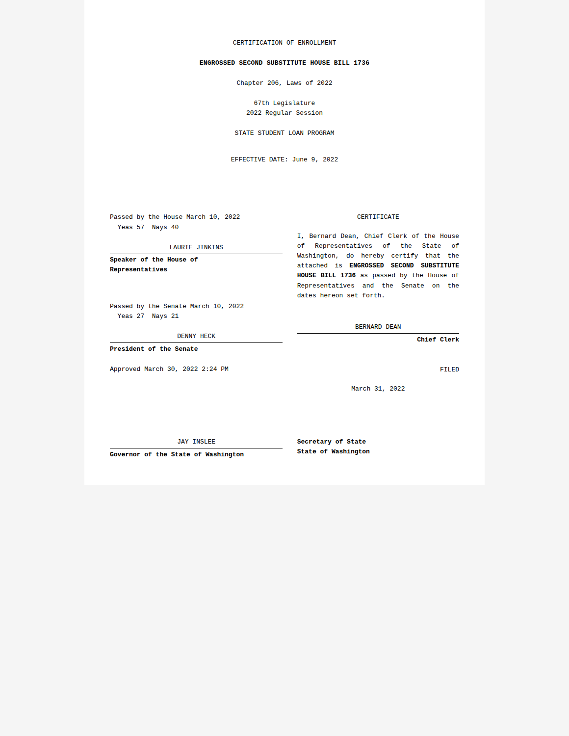CERTIFICATION OF ENROLLMENT
ENGROSSED SECOND SUBSTITUTE HOUSE BILL 1736
Chapter 206, Laws of 2022
67th Legislature
2022 Regular Session
STATE STUDENT LOAN PROGRAM
EFFECTIVE DATE: June 9, 2022
| Passed by the House March 10, 2022 Yeas 57 Nays 40 LAURIE JINKINS Speaker of the House of Representatives Passed by the Senate March 10, 2022 Yeas 27 Nays 21 DENNY HECK President of the Senate Approved March 30, 2022 2:24 PM | | CERTIFICATE I, Bernard Dean, Chief Clerk of the House of Representatives of the State of Washington, do hereby certify that the attached is ENGROSSED SECOND SUBSTITUTE HOUSE BILL 1736 as passed by the House of Representatives and the Senate on the dates hereon set forth. BERNARD DEAN Chief Clerk FILED March 31, 2022 |
| JAY INSLEE Governor of the State of Washington | | Secretary of State State of Washington |